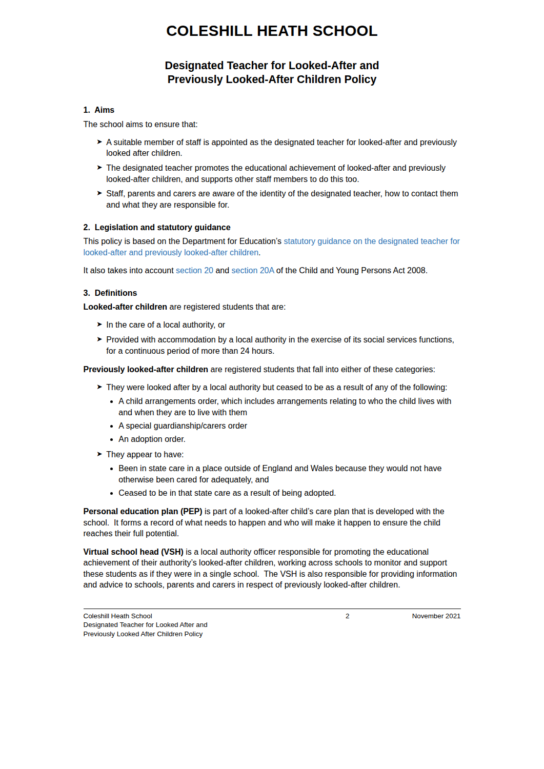COLESHILL HEATH SCHOOL
Designated Teacher for Looked-After and
Previously Looked-After Children Policy
1. Aims
The school aims to ensure that:
A suitable member of staff is appointed as the designated teacher for looked-after and previously looked after children.
The designated teacher promotes the educational achievement of looked-after and previously looked-after children, and supports other staff members to do this too.
Staff, parents and carers are aware of the identity of the designated teacher, how to contact them and what they are responsible for.
2. Legislation and statutory guidance
This policy is based on the Department for Education’s statutory guidance on the designated teacher for looked-after and previously looked-after children.
It also takes into account section 20 and section 20A of the Child and Young Persons Act 2008.
3. Definitions
Looked-after children are registered students that are:
In the care of a local authority, or
Provided with accommodation by a local authority in the exercise of its social services functions, for a continuous period of more than 24 hours.
Previously looked-after children are registered students that fall into either of these categories:
They were looked after by a local authority but ceased to be as a result of any of the following:
A child arrangements order, which includes arrangements relating to who the child lives with and when they are to live with them
A special guardianship/carers order
An adoption order.
They appear to have:
Been in state care in a place outside of England and Wales because they would not have otherwise been cared for adequately, and
Ceased to be in that state care as a result of being adopted.
Personal education plan (PEP) is part of a looked-after child’s care plan that is developed with the school. It forms a record of what needs to happen and who will make it happen to ensure the child reaches their full potential.
Virtual school head (VSH) is a local authority officer responsible for promoting the educational achievement of their authority’s looked-after children, working across schools to monitor and support these students as if they were in a single school. The VSH is also responsible for providing information and advice to schools, parents and carers in respect of previously looked-after children.
| Coleshill Heath School Designated Teacher for Looked After and Previously Looked After Children Policy | 2 | November 2021 |